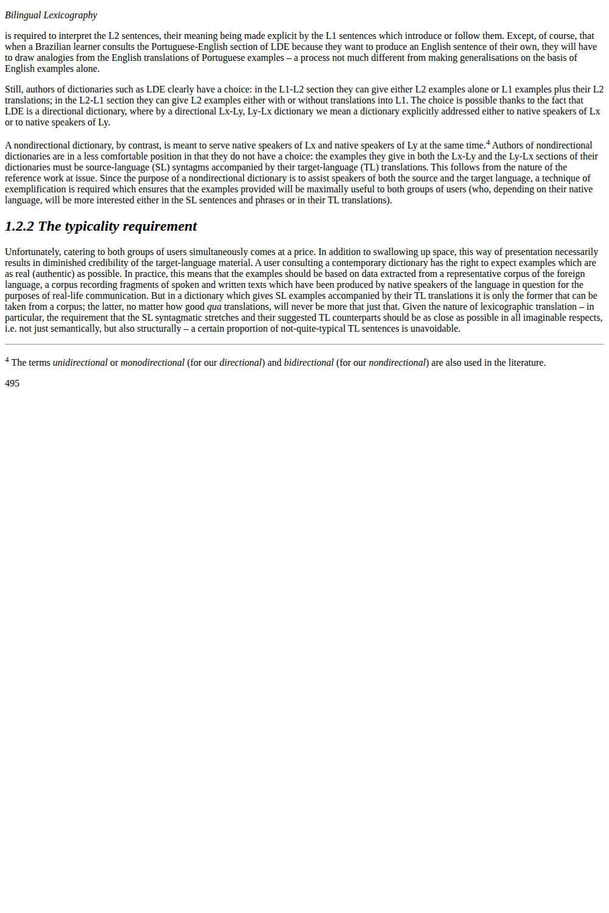Bilingual Lexicography
is required to interpret the L2 sentences, their meaning being made explicit by the L1 sentences which introduce or follow them. Except, of course, that when a Brazilian learner consults the Portuguese-English section of LDE because they want to produce an English sentence of their own, they will have to draw analogies from the English translations of Portuguese examples – a process not much different from making generalisations on the basis of English examples alone.
Still, authors of dictionaries such as LDE clearly have a choice: in the L1-L2 section they can give either L2 examples alone or L1 examples plus their L2 translations; in the L2-L1 section they can give L2 examples either with or without translations into L1. The choice is possible thanks to the fact that LDE is a directional dictionary, where by a directional Lx-Ly, Ly-Lx dictionary we mean a dictionary explicitly addressed either to native speakers of Lx or to native speakers of Ly.
A nondirectional dictionary, by contrast, is meant to serve native speakers of Lx and native speakers of Ly at the same time.4 Authors of nondirectional dictionaries are in a less comfortable position in that they do not have a choice: the examples they give in both the Lx-Ly and the Ly-Lx sections of their dictionaries must be source-language (SL) syntagms accompanied by their target-language (TL) translations. This follows from the nature of the reference work at issue. Since the purpose of a nondirectional dictionary is to assist speakers of both the source and the target language, a technique of exemplification is required which ensures that the examples provided will be maximally useful to both groups of users (who, depending on their native language, will be more interested either in the SL sentences and phrases or in their TL translations).
1.2.2 The typicality requirement
Unfortunately, catering to both groups of users simultaneously comes at a price. In addition to swallowing up space, this way of presentation necessarily results in diminished credibility of the target-language material. A user consulting a contemporary dictionary has the right to expect examples which are as real (authentic) as possible. In practice, this means that the examples should be based on data extracted from a representative corpus of the foreign language, a corpus recording fragments of spoken and written texts which have been produced by native speakers of the language in question for the purposes of real-life communication. But in a dictionary which gives SL examples accompanied by their TL translations it is only the former that can be taken from a corpus; the latter, no matter how good qua translations, will never be more that just that. Given the nature of lexicographic translation – in particular, the requirement that the SL syntagmatic stretches and their suggested TL counterparts should be as close as possible in all imaginable respects, i.e. not just semantically, but also structurally – a certain proportion of not-quite-typical TL sentences is unavoidable.
4 The terms unidirectional or monodirectional (for our directional) and bidirectional (for our nondirectional) are also used in the literature.
495